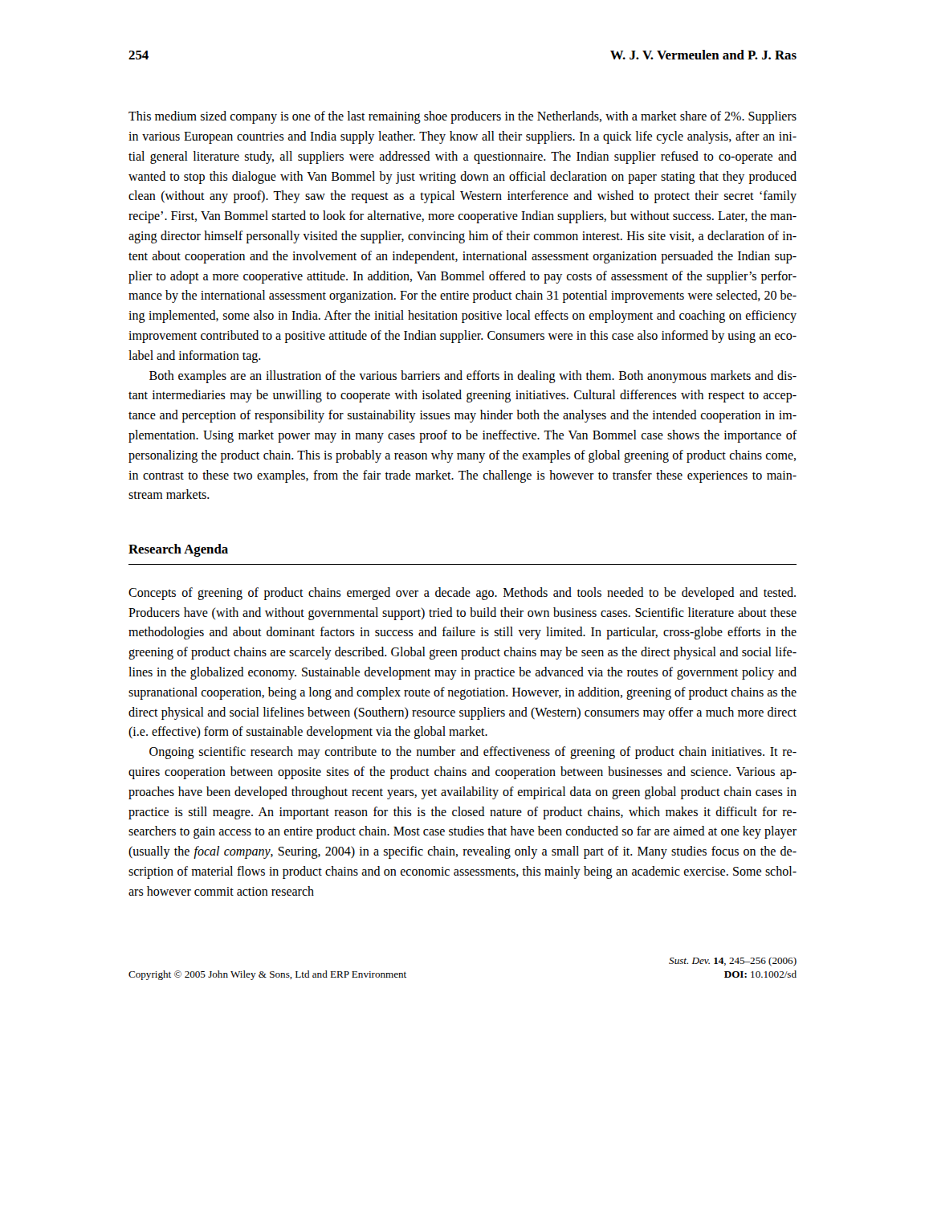254 W. J. V. Vermeulen and P. J. Ras
This medium sized company is one of the last remaining shoe producers in the Netherlands, with a market share of 2%. Suppliers in various European countries and India supply leather. They know all their suppliers. In a quick life cycle analysis, after an initial general literature study, all suppliers were addressed with a questionnaire. The Indian supplier refused to co-operate and wanted to stop this dialogue with Van Bommel by just writing down an official declaration on paper stating that they produced clean (without any proof). They saw the request as a typical Western interference and wished to protect their secret ‘family recipe’. First, Van Bommel started to look for alternative, more cooperative Indian suppliers, but without success. Later, the managing director himself personally visited the supplier, convincing him of their common interest. His site visit, a declaration of intent about cooperation and the involvement of an independent, international assessment organization persuaded the Indian supplier to adopt a more cooperative attitude. In addition, Van Bommel offered to pay costs of assessment of the supplier’s performance by the international assessment organization. For the entire product chain 31 potential improvements were selected, 20 being implemented, some also in India. After the initial hesitation positive local effects on employment and coaching on efficiency improvement contributed to a positive attitude of the Indian supplier. Consumers were in this case also informed by using an eco-label and information tag.
Both examples are an illustration of the various barriers and efforts in dealing with them. Both anonymous markets and distant intermediaries may be unwilling to cooperate with isolated greening initiatives. Cultural differences with respect to acceptance and perception of responsibility for sustainability issues may hinder both the analyses and the intended cooperation in implementation. Using market power may in many cases proof to be ineffective. The Van Bommel case shows the importance of personalizing the product chain. This is probably a reason why many of the examples of global greening of product chains come, in contrast to these two examples, from the fair trade market. The challenge is however to transfer these experiences to mainstream markets.
Research Agenda
Concepts of greening of product chains emerged over a decade ago. Methods and tools needed to be developed and tested. Producers have (with and without governmental support) tried to build their own business cases. Scientific literature about these methodologies and about dominant factors in success and failure is still very limited. In particular, cross-globe efforts in the greening of product chains are scarcely described. Global green product chains may be seen as the direct physical and social lifelines in the globalized economy. Sustainable development may in practice be advanced via the routes of government policy and supranational cooperation, being a long and complex route of negotiation. However, in addition, greening of product chains as the direct physical and social lifelines between (Southern) resource suppliers and (Western) consumers may offer a much more direct (i.e. effective) form of sustainable development via the global market.
Ongoing scientific research may contribute to the number and effectiveness of greening of product chain initiatives. It requires cooperation between opposite sites of the product chains and cooperation between businesses and science. Various approaches have been developed throughout recent years, yet availability of empirical data on green global product chain cases in practice is still meagre. An important reason for this is the closed nature of product chains, which makes it difficult for researchers to gain access to an entire product chain. Most case studies that have been conducted so far are aimed at one key player (usually the focal company, Seuring, 2004) in a specific chain, revealing only a small part of it. Many studies focus on the description of material flows in product chains and on economic assessments, this mainly being an academic exercise. Some scholars however commit action research
Copyright © 2005 John Wiley & Sons, Ltd and ERP Environment
Sust. Dev. 14, 245–256 (2006)
DOI: 10.1002/sd